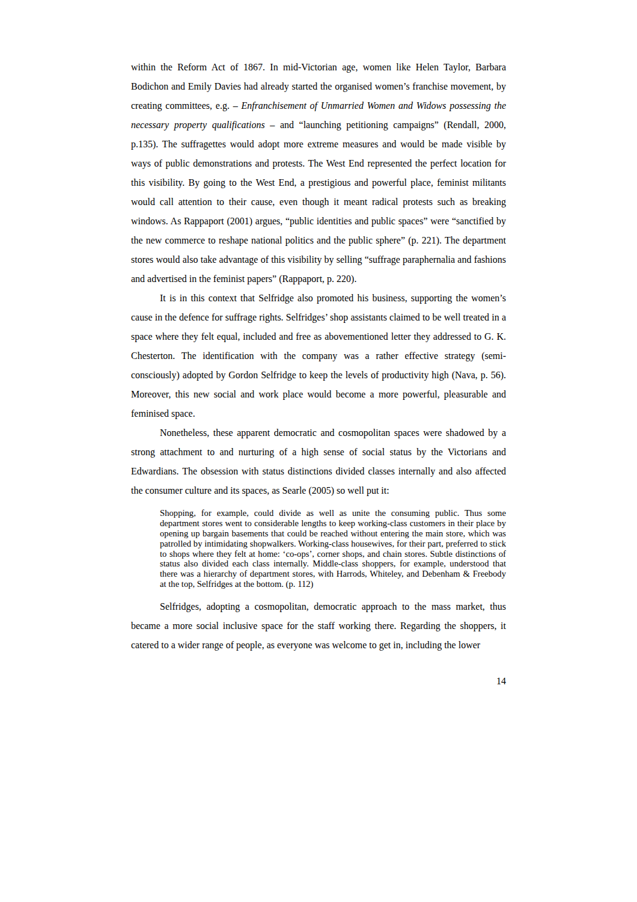within the Reform Act of 1867. In mid-Victorian age, women like Helen Taylor, Barbara Bodichon and Emily Davies had already started the organised women’s franchise movement, by creating committees, e.g. – Enfranchisement of Unmarried Women and Widows possessing the necessary property qualifications – and “launching petitioning campaigns” (Rendall, 2000, p.135). The suffragettes would adopt more extreme measures and would be made visible by ways of public demonstrations and protests. The West End represented the perfect location for this visibility. By going to the West End, a prestigious and powerful place, feminist militants would call attention to their cause, even though it meant radical protests such as breaking windows. As Rappaport (2001) argues, “public identities and public spaces” were “sanctified by the new commerce to reshape national politics and the public sphere” (p. 221). The department stores would also take advantage of this visibility by selling “suffrage paraphernalia and fashions and advertised in the feminist papers” (Rappaport, p. 220).
It is in this context that Selfridge also promoted his business, supporting the women’s cause in the defence for suffrage rights. Selfridges’ shop assistants claimed to be well treated in a space where they felt equal, included and free as abovementioned letter they addressed to G. K. Chesterton. The identification with the company was a rather effective strategy (semi-consciously) adopted by Gordon Selfridge to keep the levels of productivity high (Nava, p. 56). Moreover, this new social and work place would become a more powerful, pleasurable and feminised space.
Nonetheless, these apparent democratic and cosmopolitan spaces were shadowed by a strong attachment to and nurturing of a high sense of social status by the Victorians and Edwardians. The obsession with status distinctions divided classes internally and also affected the consumer culture and its spaces, as Searle (2005) so well put it:
Shopping, for example, could divide as well as unite the consuming public. Thus some department stores went to considerable lengths to keep working-class customers in their place by opening up bargain basements that could be reached without entering the main store, which was patrolled by intimidating shopwalkers. Working-class housewives, for their part, preferred to stick to shops where they felt at home: ‘co-ops’, corner shops, and chain stores. Subtle distinctions of status also divided each class internally. Middle-class shoppers, for example, understood that there was a hierarchy of department stores, with Harrods, Whiteley, and Debenham & Freebody at the top, Selfridges at the bottom. (p. 112)
Selfridges, adopting a cosmopolitan, democratic approach to the mass market, thus became a more social inclusive space for the staff working there. Regarding the shoppers, it catered to a wider range of people, as everyone was welcome to get in, including the lower
14